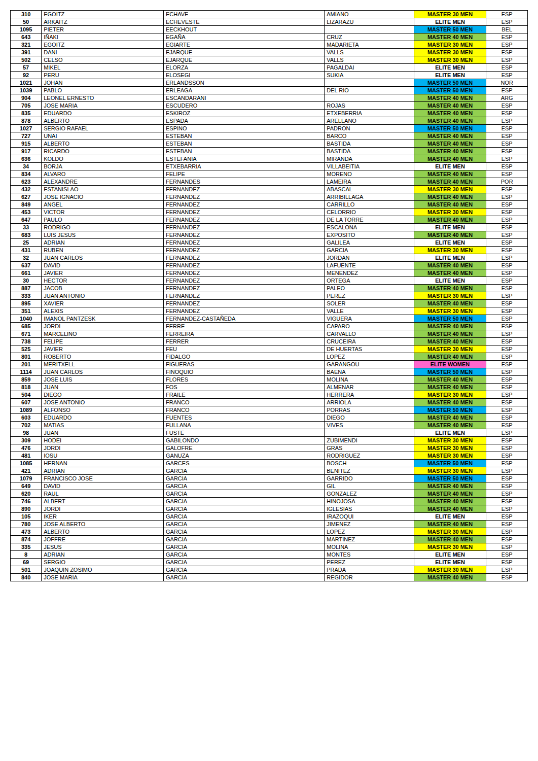| 310 | EGOITZ | ECHAVE | AMIANO | MASTER 30 MEN | ESP |
| 50 | ARKAITZ | ECHEVESTE | LIZARAZU | ELITE MEN | ESP |
| 1095 | PIETER | EECKHOUT | | MASTER 50 MEN | BEL |
| 643 | IÑAKI | EGAÑA | CRUZ | MASTER 40 MEN | ESP |
| 321 | EGOITZ | EGIARTE | MADARIETA | MASTER 30 MEN | ESP |
| 391 | DANI | EJARQUE | VALLS | MASTER 30 MEN | ESP |
| 502 | CELSO | EJARQUE | VALLS | MASTER 30 MEN | ESP |
| 57 | MIKEL | ELORZA | PAGALDAI | ELITE MEN | ESP |
| 92 | PERU | ELOSEGI | SUKIA | ELITE MEN | ESP |
| 1021 | JOHAN | ERLANDSSON | | MASTER 50 MEN | NOR |
| 1039 | PABLO | ERLEAGA | DEL RIO | MASTER 50 MEN | ESP |
| 904 | LEONEL ERNESTO | ESCANDARANI | | MASTER 40 MEN | ARG |
| 705 | JOSE MARIA | ESCUDERO | ROJAS | MASTER 40 MEN | ESP |
| 835 | EDUARDO | ESKIROZ | ETXEBERRIA | MASTER 40 MEN | ESP |
| 878 | ALBERTO | ESPADA | ARELLANO | MASTER 40 MEN | ESP |
| 1027 | SERGIO RAFAEL | ESPINO | PADRON | MASTER 50 MEN | ESP |
| 727 | UNAI | ESTEBAN | BARCO | MASTER 40 MEN | ESP |
| 915 | ALBERTO | ESTEBAN | BASTIDA | MASTER 40 MEN | ESP |
| 917 | RICARDO | ESTEBAN | BASTIDA | MASTER 40 MEN | ESP |
| 636 | KOLDO | ESTEFANIA | MIRANDA | MASTER 40 MEN | ESP |
| 34 | BORJA | ETXEBARRIA | VILLABEITIA | ELITE MEN | ESP |
| 834 | ALVARO | FELIPE | MORENO | MASTER 40 MEN | ESP |
| 623 | ALEXANDRE | FERNANDES | LAMEIRA | MASTER 40 MEN | POR |
| 432 | ESTANISLAO | FERNANDEZ | ABASCAL | MASTER 30 MEN | ESP |
| 627 | JOSE IGNACIO | FERNANDEZ | ARRIBILLAGA | MASTER 40 MEN | ESP |
| 849 | ANGEL | FERNANDEZ | CARRILLO | MASTER 40 MEN | ESP |
| 453 | VICTOR | FERNANDEZ | CELORRIO | MASTER 30 MEN | ESP |
| 647 | PAULO | FERNANDEZ | DE LA TORRE | MASTER 40 MEN | ESP |
| 33 | RODRIGO | FERNANDEZ | ESCALONA | ELITE MEN | ESP |
| 683 | LUIS JESUS | FERNANDEZ | EXPOSITO | MASTER 40 MEN | ESP |
| 25 | ADRIAN | FERNANDEZ | GALILEA | ELITE MEN | ESP |
| 431 | RUBEN | FERNANDEZ | GARCIA | MASTER 30 MEN | ESP |
| 32 | JUAN CARLOS | FERNANDEZ | JORDAN | ELITE MEN | ESP |
| 637 | DAVID | FERNANDEZ | LAFUENTE | MASTER 40 MEN | ESP |
| 661 | JAVIER | FERNANDEZ | MENENDEZ | MASTER 40 MEN | ESP |
| 30 | HECTOR | FERNANDEZ | ORTEGA | ELITE MEN | ESP |
| 887 | JACOB | FERNANDEZ | PALEO | MASTER 40 MEN | ESP |
| 333 | JUAN ANTONIO | FERNANDEZ | PEREZ | MASTER 30 MEN | ESP |
| 895 | XAVIER | FERNANDEZ | SOLER | MASTER 40 MEN | ESP |
| 351 | ALEXIS | FERNANDEZ | VALLE | MASTER 30 MEN | ESP |
| 1040 | IMANOL PANTZESK | FERNANDEZ-CASTAÑEDA | VIGUERA | MASTER 50 MEN | ESP |
| 685 | JORDI | FERRE | CAPARO | MASTER 40 MEN | ESP |
| 671 | MARCELINO | FERREIRA | CARVALLO | MASTER 40 MEN | ESP |
| 738 | FELIPE | FERRER | CRUCEIRA | MASTER 40 MEN | ESP |
| 525 | JAVIER | FEU | DE HUERTAS | MASTER 30 MEN | ESP |
| 801 | ROBERTO | FIDALGO | LOPEZ | MASTER 40 MEN | ESP |
| 201 | MERITXELL | FIGUERAS | GARANGOU | ELITE WOMEN | ESP |
| 1114 | JUAN CARLOS | FINOQUIO | BAENA | MASTER 50 MEN | ESP |
| 859 | JOSE LUIS | FLORES | MOLINA | MASTER 40 MEN | ESP |
| 818 | JUAN | FOS | ALMENAR | MASTER 40 MEN | ESP |
| 504 | DIEGO | FRAILE | HERRERA | MASTER 30 MEN | ESP |
| 607 | JOSE ANTONIO | FRANCO | ARRIOLA | MASTER 40 MEN | ESP |
| 1089 | ALFONSO | FRANCO | PORRAS | MASTER 50 MEN | ESP |
| 603 | EDUARDO | FUENTES | DIEGO | MASTER 40 MEN | ESP |
| 702 | MATIAS | FULLANA | VIVES | MASTER 40 MEN | ESP |
| 98 | JUAN | FUSTE | | ELITE MEN | ESP |
| 309 | HODEI | GABILONDO | ZUBIMENDI | MASTER 30 MEN | ESP |
| 476 | JORDI | GALOFRE | GRAS | MASTER 30 MEN | ESP |
| 481 | IOSU | GANUZA | RODRIGUEZ | MASTER 30 MEN | ESP |
| 1085 | HERNAN | GARCES | BOSCH | MASTER 50 MEN | ESP |
| 421 | ADRIAN | GARCIA | BENITEZ | MASTER 30 MEN | ESP |
| 1079 | FRANCISCO JOSE | GARCIA | GARRIDO | MASTER 50 MEN | ESP |
| 649 | DAVID | GARCIA | GIL | MASTER 40 MEN | ESP |
| 620 | RAUL | GARCIA | GONZALEZ | MASTER 40 MEN | ESP |
| 746 | ALBERT | GARCIA | HINOJOSA | MASTER 40 MEN | ESP |
| 890 | JORDI | GARCIA | IGLESIAS | MASTER 40 MEN | ESP |
| 105 | IKER | GARCIA | IRAZOQUI | ELITE MEN | ESP |
| 780 | JOSE ALBERTO | GARCIA | JIMENEZ | MASTER 40 MEN | ESP |
| 473 | ALBERTO | GARCIA | LOPEZ | MASTER 30 MEN | ESP |
| 874 | JOFFRE | GARCIA | MARTINEZ | MASTER 40 MEN | ESP |
| 335 | JESUS | GARCIA | MOLINA | MASTER 30 MEN | ESP |
| 8 | ADRIAN | GARCIA | MONTES | ELITE MEN | ESP |
| 69 | SERGIO | GARCIA | PEREZ | ELITE MEN | ESP |
| 501 | JOAQUIN ZOSIMO | GARCIA | PRADA | MASTER 30 MEN | ESP |
| 840 | JOSE MARIA | GARCIA | REGIDOR | MASTER 40 MEN | ESP |